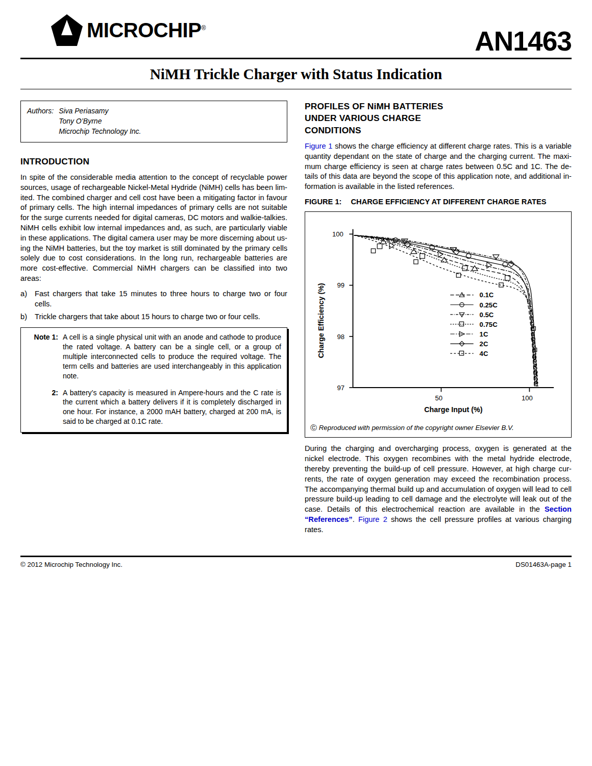MICROCHIP®
AN1463
NiMH Trickle Charger with Status Indication
| Authors: | Siva Periasamy |
| | Tony O’Byrne |
| | Microchip Technology Inc. |
INTRODUCTION
In spite of the considerable media attention to the concept of recyclable power sources, usage of rechargeable Nickel-Metal Hydride (NiMH) cells has been limited. The combined charger and cell cost have been a mitigating factor in favour of primary cells. The high internal impedances of primary cells are not suitable for the surge currents needed for digital cameras, DC motors and walkie-talkies. NiMH cells exhibit low internal impedances and, as such, are particularly viable in these applications. The digital camera user may be more discerning about using the NiMH batteries, but the toy market is still dominated by the primary cells solely due to cost considerations. In the long run, rechargeable batteries are more cost-effective. Commercial NiMH chargers can be classified into two areas:
a) Fast chargers that take 15 minutes to three hours to charge two or four cells.
b) Trickle chargers that take about 15 hours to charge two or four cells.
| Note 1: | A cell is a single physical unit with an anode and cathode to produce the rated voltage. A battery can be a single cell, or a group of multiple interconnected cells to produce the required voltage. The term cells and batteries are used interchangeably in this application note. |
| 2: | A battery’s capacity is measured in Ampere-hours and the C rate is the current which a battery delivers if it is completely discharged in one hour. For instance, a 2000 mAH battery, charged at 200 mA, is said to be charged at 0.1C rate. |
PROFILES OF NiMH BATTERIES
UNDER VARIOUS CHARGE
CONDITIONS
Figure 1 shows the charge efficiency at different charge rates. This is a variable quantity dependant on the state of charge and the charging current. The maximum charge efficiency is seen at charge rates between 0.5C and 1C. The details of this data are beyond the scope of this application note, and additional information is available in the listed references.
FIGURE 1: CHARGE EFFICIENCY AT DIFFERENT CHARGE RATES
100 99 98 97 50 100 Charge Efficiency (%) Charge Input (%) 0.1C 0.25C 0.5C 0.75C 1C 2C 4C
Ⓒ Reproduced with permission of the copyright owner Elsevier B.V.
During the charging and overcharging process, oxygen is generated at the nickel electrode. This oxygen recombines with the metal hydride electrode, thereby preventing the build-up of cell pressure. However, at high charge currents, the rate of oxygen generation may exceed the recombination process. The accompanying thermal build up and accumulation of oxygen will lead to cell pressure build-up leading to cell damage and the electrolyte will leak out of the case. Details of this electrochemical reaction are available in the Section “References”. Figure 2 shows the cell pressure profiles at various charging rates.
© 2012 Microchip Technology Inc.
DS01463A-page 1